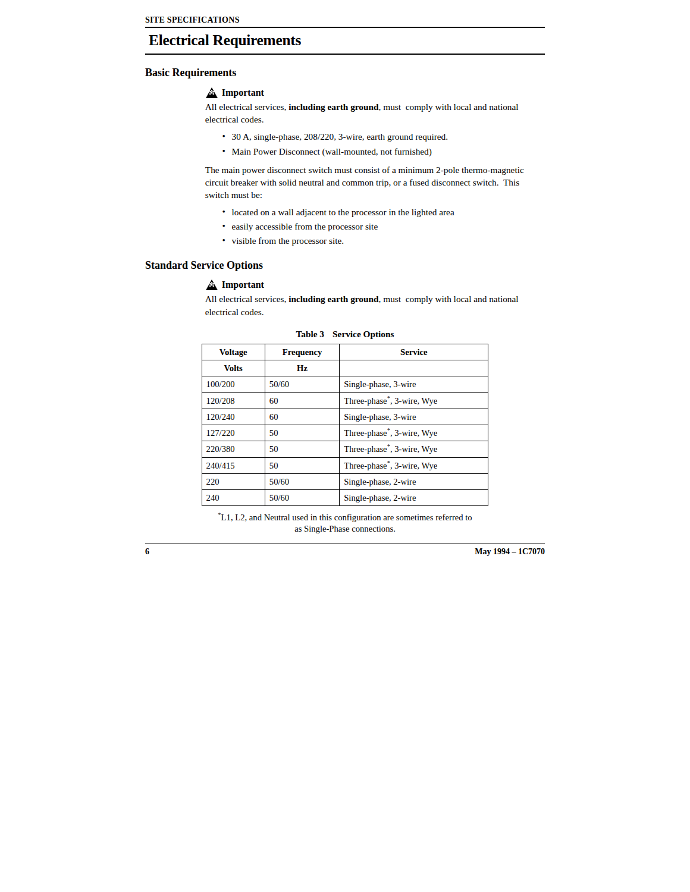SITE SPECIFICATIONS
Electrical Requirements
Basic Requirements
Important
All electrical services, including earth ground, must comply with local and national electrical codes.
30 A, single-phase, 208/220, 3-wire, earth ground required.
Main Power Disconnect (wall-mounted, not furnished)
The main power disconnect switch must consist of a minimum 2-pole thermo-magnetic circuit breaker with solid neutral and common trip, or a fused disconnect switch. This switch must be:
located on a wall adjacent to the processor in the lighted area
easily accessible from the processor site
visible from the processor site.
Standard Service Options
Important
All electrical services, including earth ground, must comply with local and national electrical codes.
Table 3 Service Options
| Voltage | Frequency | Service |
| --- | --- | --- |
| Volts | Hz | |
| 100/200 | 50/60 | Single-phase, 3-wire |
| 120/208 | 60 | Three-phase * , 3-wire, Wye |
| 120/240 | 60 | Single-phase, 3-wire |
| 127/220 | 50 | Three-phase * , 3-wire, Wye |
| 220/380 | 50 | Three-phase * , 3-wire, Wye |
| 240/415 | 50 | Three-phase * , 3-wire, Wye |
| 220 | 50/60 | Single-phase, 2-wire |
| 240 | 50/60 | Single-phase, 2-wire |
*L1, L2, and Neutral used in this configuration are sometimes referred to as Single-Phase connections.
6 May 1994 – 1C7070